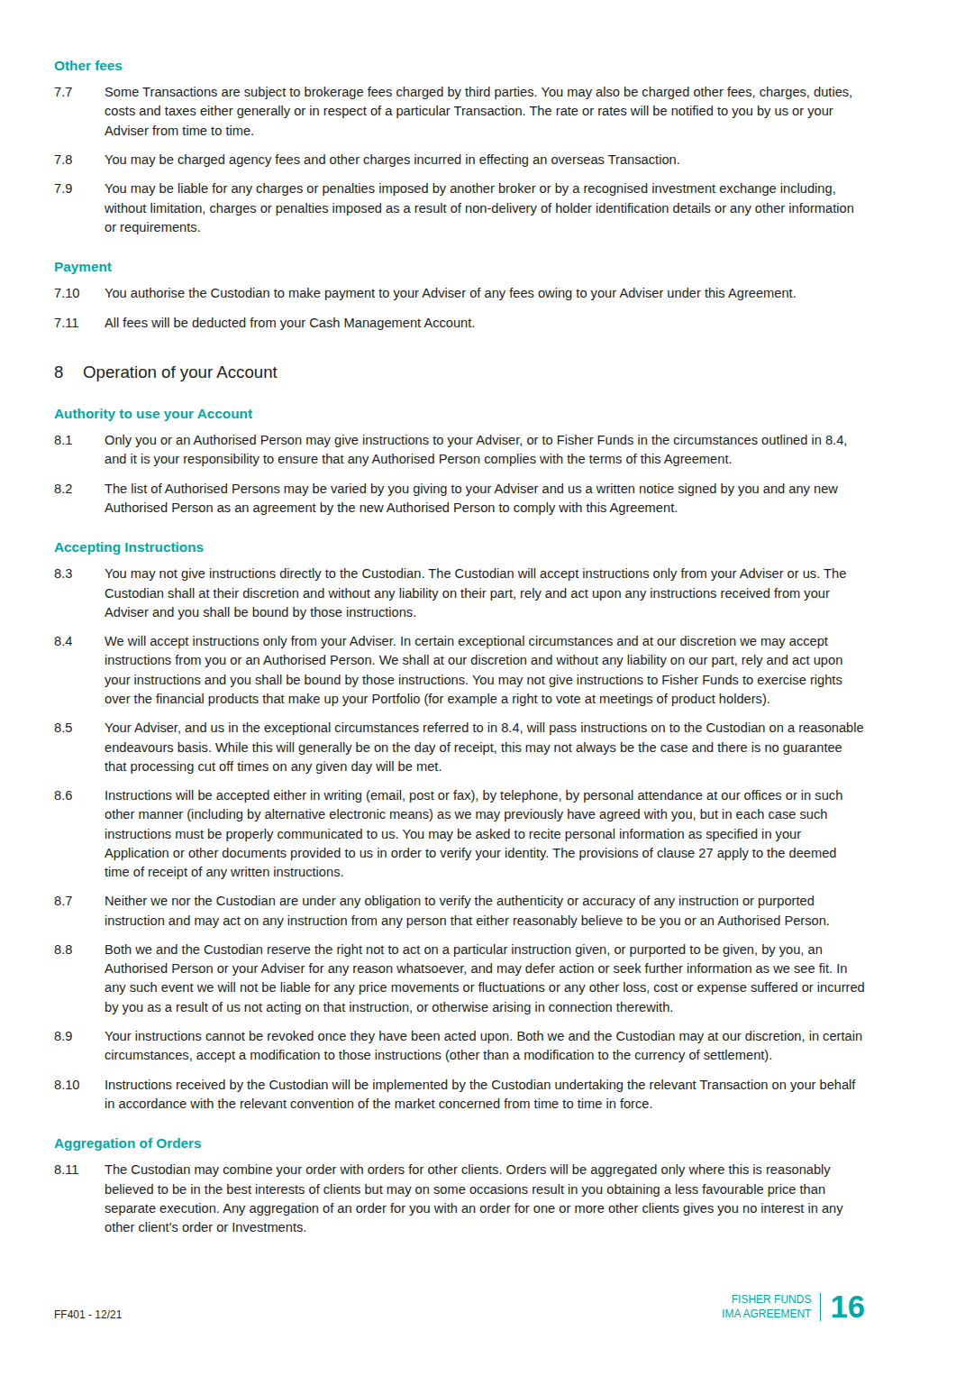Other fees
7.7 Some Transactions are subject to brokerage fees charged by third parties. You may also be charged other fees, charges, duties, costs and taxes either generally or in respect of a particular Transaction. The rate or rates will be notified to you by us or your Adviser from time to time.
7.8 You may be charged agency fees and other charges incurred in effecting an overseas Transaction.
7.9 You may be liable for any charges or penalties imposed by another broker or by a recognised investment exchange including, without limitation, charges or penalties imposed as a result of non-delivery of holder identification details or any other information or requirements.
Payment
7.10 You authorise the Custodian to make payment to your Adviser of any fees owing to your Adviser under this Agreement.
7.11 All fees will be deducted from your Cash Management Account.
8
Operation of your Account
Authority to use your Account
8.1 Only you or an Authorised Person may give instructions to your Adviser, or to Fisher Funds in the circumstances outlined in 8.4, and it is your responsibility to ensure that any Authorised Person complies with the terms of this Agreement.
8.2 The list of Authorised Persons may be varied by you giving to your Adviser and us a written notice signed by you and any new Authorised Person as an agreement by the new Authorised Person to comply with this Agreement.
Accepting Instructions
8.3 You may not give instructions directly to the Custodian. The Custodian will accept instructions only from your Adviser or us. The Custodian shall at their discretion and without any liability on their part, rely and act upon any instructions received from your Adviser and you shall be bound by those instructions.
8.4 We will accept instructions only from your Adviser. In certain exceptional circumstances and at our discretion we may accept instructions from you or an Authorised Person. We shall at our discretion and without any liability on our part, rely and act upon your instructions and you shall be bound by those instructions. You may not give instructions to Fisher Funds to exercise rights over the financial products that make up your Portfolio (for example a right to vote at meetings of product holders).
8.5 Your Adviser, and us in the exceptional circumstances referred to in 8.4, will pass instructions on to the Custodian on a reasonable endeavours basis. While this will generally be on the day of receipt, this may not always be the case and there is no guarantee that processing cut off times on any given day will be met.
8.6 Instructions will be accepted either in writing (email, post or fax), by telephone, by personal attendance at our offices or in such other manner (including by alternative electronic means) as we may previously have agreed with you, but in each case such instructions must be properly communicated to us. You may be asked to recite personal information as specified in your Application or other documents provided to us in order to verify your identity. The provisions of clause 27 apply to the deemed time of receipt of any written instructions.
8.7 Neither we nor the Custodian are under any obligation to verify the authenticity or accuracy of any instruction or purported instruction and may act on any instruction from any person that either reasonably believe to be you or an Authorised Person.
8.8 Both we and the Custodian reserve the right not to act on a particular instruction given, or purported to be given, by you, an Authorised Person or your Adviser for any reason whatsoever, and may defer action or seek further information as we see fit. In any such event we will not be liable for any price movements or fluctuations or any other loss, cost or expense suffered or incurred by you as a result of us not acting on that instruction, or otherwise arising in connection therewith.
8.9 Your instructions cannot be revoked once they have been acted upon. Both we and the Custodian may at our discretion, in certain circumstances, accept a modification to those instructions (other than a modification to the currency of settlement).
8.10 Instructions received by the Custodian will be implemented by the Custodian undertaking the relevant Transaction on your behalf in accordance with the relevant convention of the market concerned from time to time in force.
Aggregation of Orders
8.11 The Custodian may combine your order with orders for other clients. Orders will be aggregated only where this is reasonably believed to be in the best interests of clients but may on some occasions result in you obtaining a less favourable price than separate execution. Any aggregation of an order for you with an order for one or more other clients gives you no interest in any other client's order or Investments.
FF401 - 12/21
FISHER FUNDS
IMA AGREEMENT
16